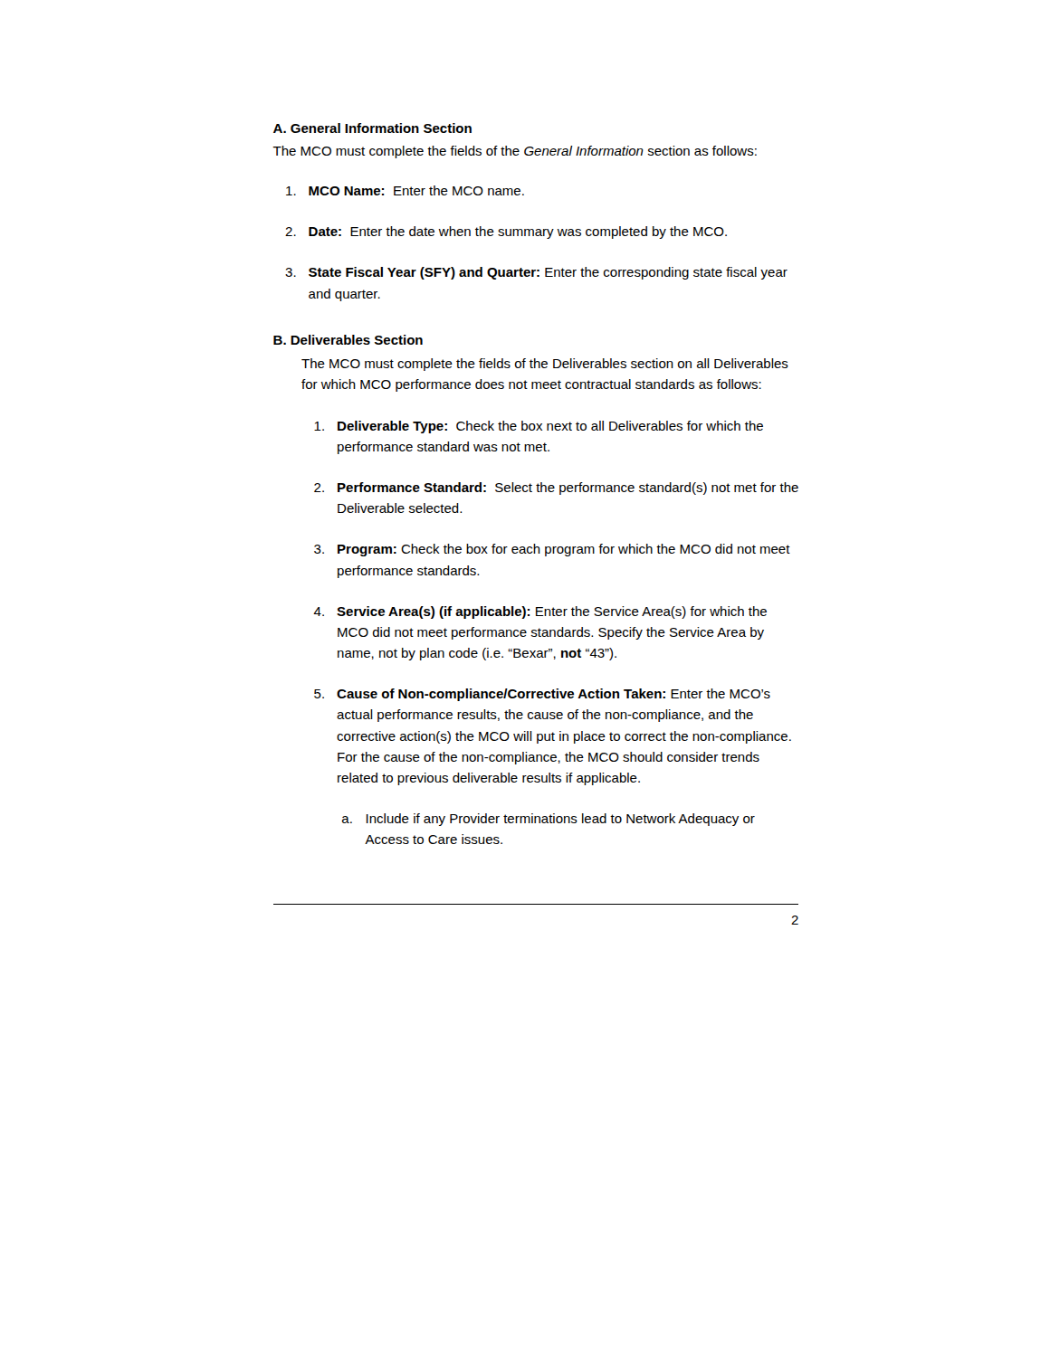A. General Information Section
The MCO must complete the fields of the General Information section as follows:
MCO Name: Enter the MCO name.
Date: Enter the date when the summary was completed by the MCO.
State Fiscal Year (SFY) and Quarter: Enter the corresponding state fiscal year and quarter.
B. Deliverables Section
The MCO must complete the fields of the Deliverables section on all Deliverables for which MCO performance does not meet contractual standards as follows:
Deliverable Type: Check the box next to all Deliverables for which the performance standard was not met.
Performance Standard: Select the performance standard(s) not met for the Deliverable selected.
Program: Check the box for each program for which the MCO did not meet performance standards.
Service Area(s) (if applicable): Enter the Service Area(s) for which the MCO did not meet performance standards. Specify the Service Area by name, not by plan code (i.e. “Bexar”, not “43”).
Cause of Non-compliance/Corrective Action Taken: Enter the MCO’s actual performance results, the cause of the non-compliance, and the corrective action(s) the MCO will put in place to correct the non-compliance. For the cause of the non-compliance, the MCO should consider trends related to previous deliverable results if applicable.
Include if any Provider terminations lead to Network Adequacy or Access to Care issues.
2